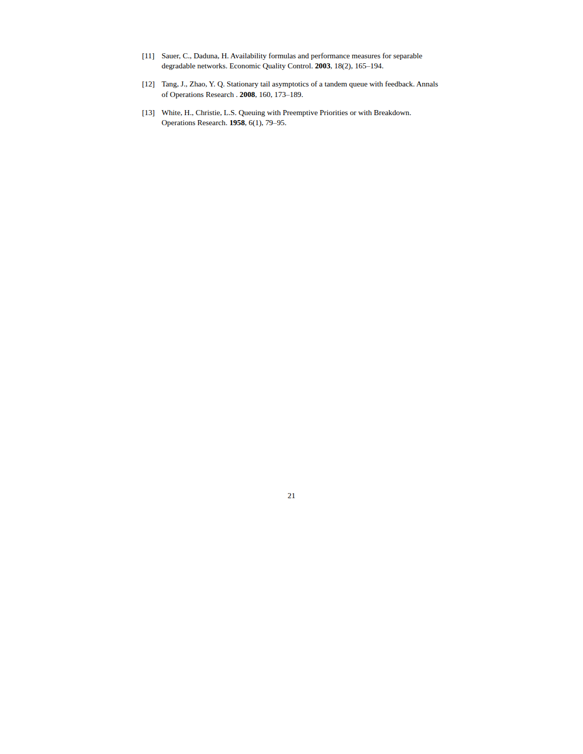[11] Sauer, C., Daduna, H. Availability formulas and performance measures for separable degradable networks. Economic Quality Control. 2003, 18(2), 165–194.
[12] Tang, J., Zhao, Y. Q. Stationary tail asymptotics of a tandem queue with feedback. Annals of Operations Research . 2008, 160, 173–189.
[13] White, H., Christie, L.S. Queuing with Preemptive Priorities or with Breakdown. Operations Research. 1958, 6(1), 79–95.
21